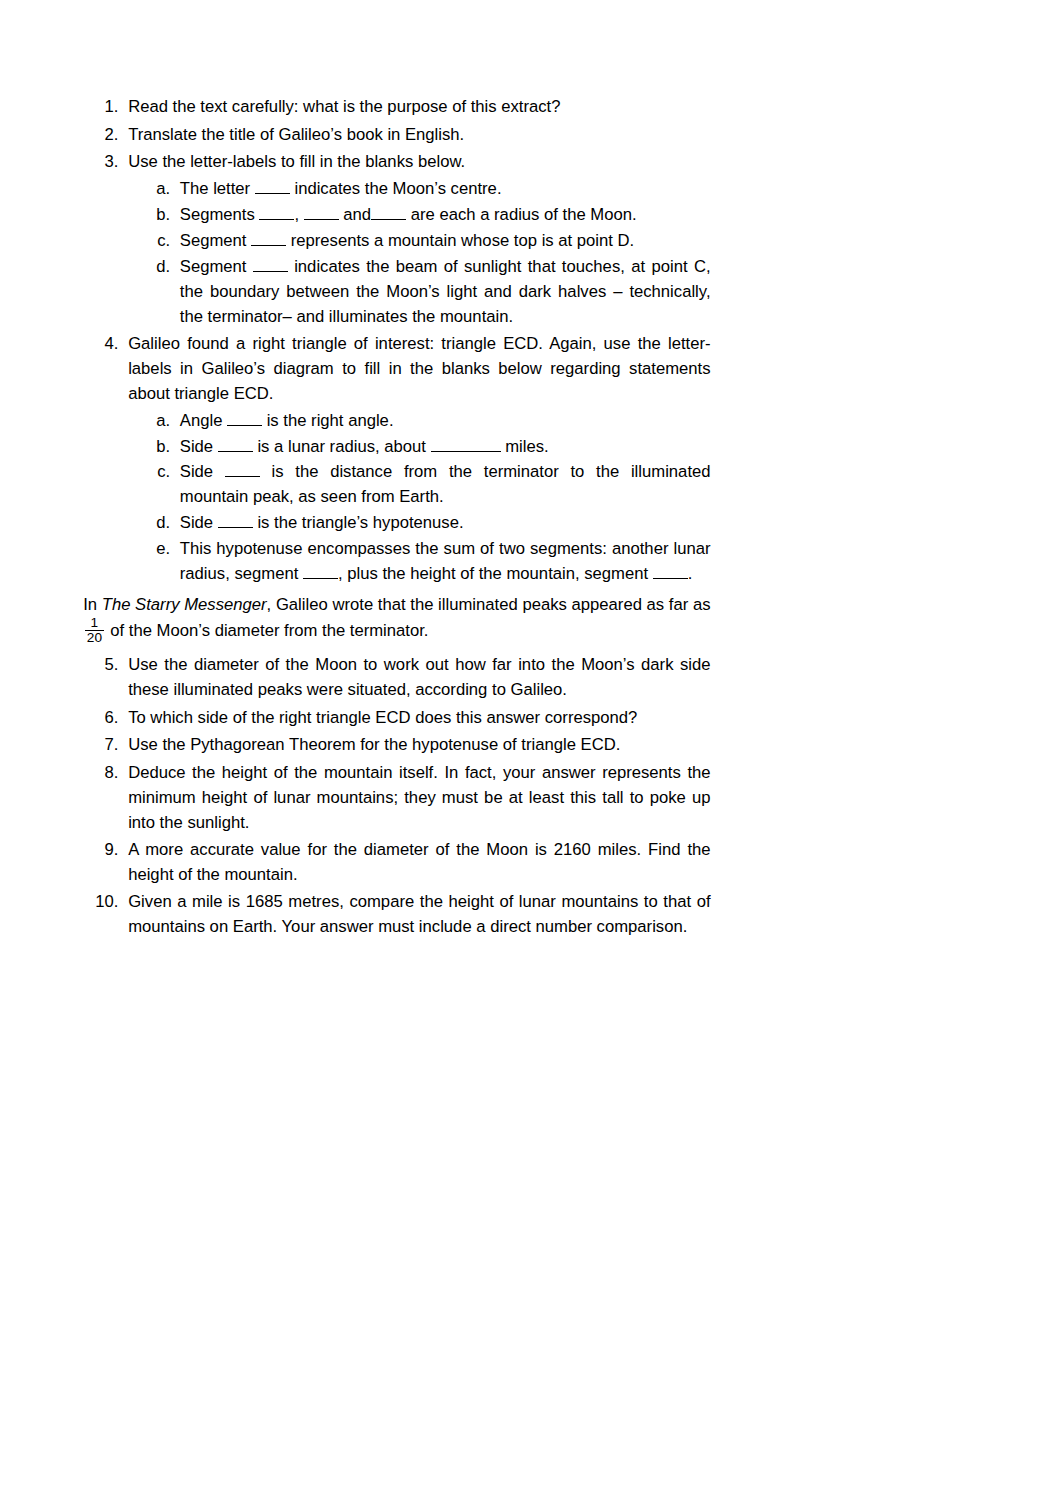Read the text carefully: what is the purpose of this extract?
Translate the title of Galileo’s book in English.
Use the letter-labels to fill in the blanks below.
The letter indicates the Moon’s centre.
Segments , and are each a radius of the Moon.
Segment represents a mountain whose top is at point D.
Segment indicates the beam of sunlight that touches, at point C, the boundary between the Moon’s light and dark halves – technically, the terminator– and illuminates the mountain.
Galileo found a right triangle of interest: triangle ECD. Again, use the letter-labels in Galileo’s diagram to fill in the blanks below regarding statements about triangle ECD.
Angle is the right angle.
Side is a lunar radius, about miles.
Side is the distance from the terminator to the illuminated mountain peak, as seen from Earth.
Side is the triangle’s hypotenuse.
This hypotenuse encompasses the sum of two segments: another lunar radius, segment , plus the height of the mountain, segment .
In The Starry Messenger, Galileo wrote that the illuminated peaks appeared as far as 120 of the Moon’s diameter from the terminator.
Use the diameter of the Moon to work out how far into the Moon’s dark side these illuminated peaks were situated, according to Galileo.
To which side of the right triangle ECD does this answer correspond?
Use the Pythagorean Theorem for the hypotenuse of triangle ECD.
Deduce the height of the mountain itself. In fact, your answer represents the minimum height of lunar mountains; they must be at least this tall to poke up into the sunlight.
A more accurate value for the diameter of the Moon is 2160 miles. Find the height of the mountain.
Given a mile is 1685 metres, compare the height of lunar mountains to that of mountains on Earth. Your answer must include a direct number comparison.